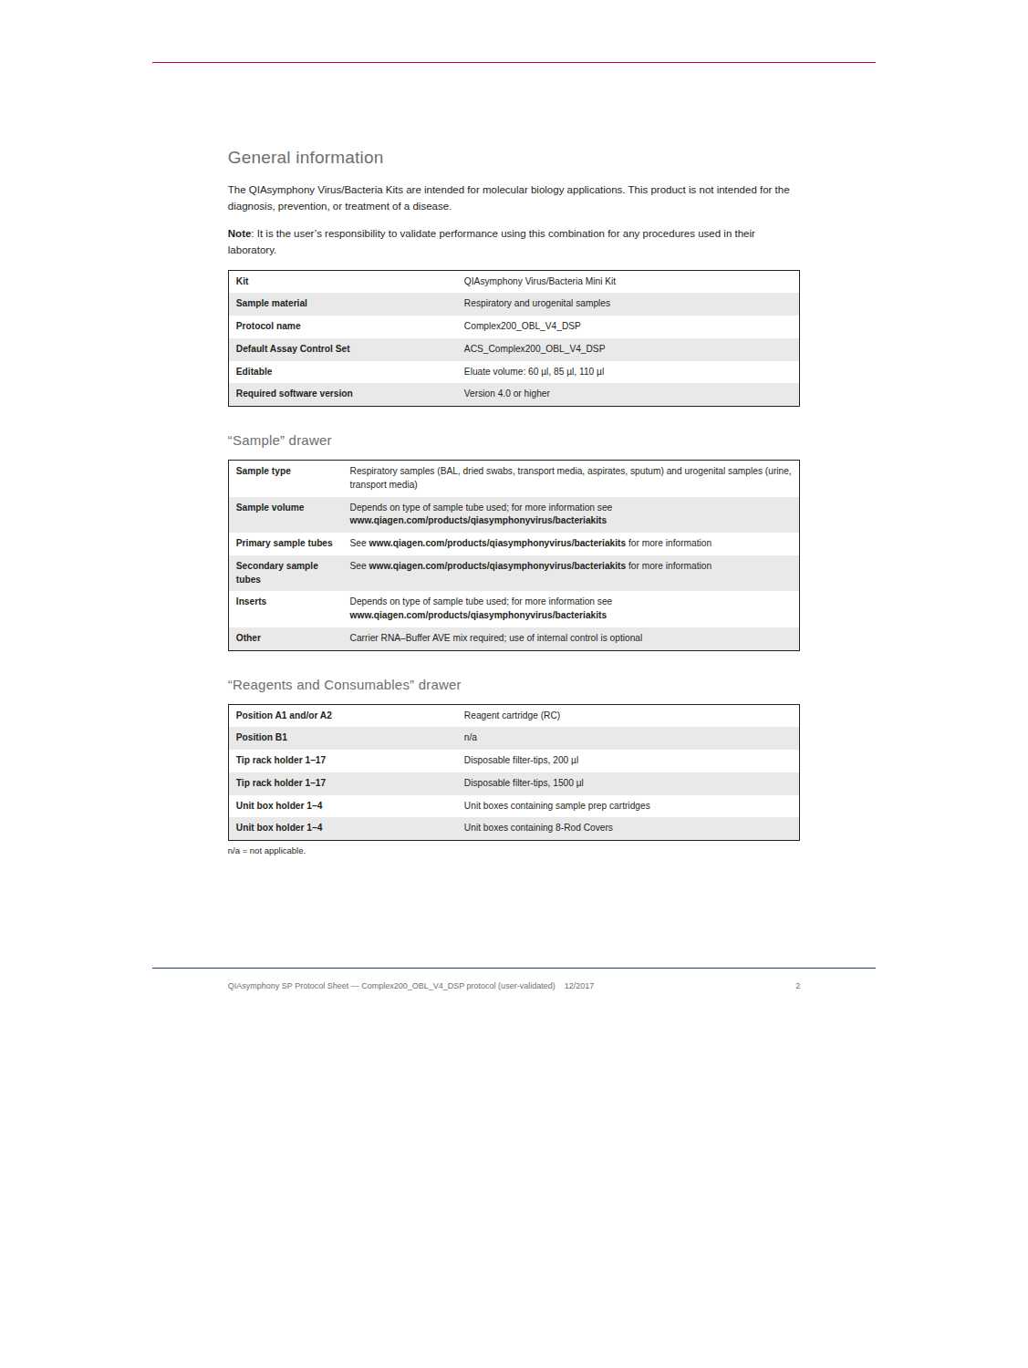General information
The QIAsymphony Virus/Bacteria Kits are intended for molecular biology applications. This product is not intended for the diagnosis, prevention, or treatment of a disease.
Note: It is the user’s responsibility to validate performance using this combination for any procedures used in their laboratory.
| Kit | QIAsymphony Virus/Bacteria Mini Kit |
| Sample material | Respiratory and urogenital samples |
| Protocol name | Complex200_OBL_V4_DSP |
| Default Assay Control Set | ACS_Complex200_OBL_V4_DSP |
| Editable | Eluate volume: 60 µl, 85 µl, 110 µl |
| Required software version | Version 4.0 or higher |
“Sample” drawer
| Sample type | Respiratory samples (BAL, dried swabs, transport media, aspirates, sputum) and urogenital samples (urine, transport media) |
| Sample volume | Depends on type of sample tube used; for more information see www.qiagen.com/products/qiasymphonyvirus/bacteriakits |
| Primary sample tubes | See www.qiagen.com/products/qiasymphonyvirus/bacteriakits for more information |
| Secondary sample tubes | See www.qiagen.com/products/qiasymphonyvirus/bacteriakits for more information |
| Inserts | Depends on type of sample tube used; for more information see www.qiagen.com/products/qiasymphonyvirus/bacteriakits |
| Other | Carrier RNA–Buffer AVE mix required; use of internal control is optional |
“Reagents and Consumables” drawer
| Position A1 and/or A2 | Reagent cartridge (RC) |
| Position B1 | n/a |
| Tip rack holder 1–17 | Disposable filter-tips, 200 µl |
| Tip rack holder 1–17 | Disposable filter-tips, 1500 µl |
| Unit box holder 1–4 | Unit boxes containing sample prep cartridges |
| Unit box holder 1–4 | Unit boxes containing 8-Rod Covers |
n/a = not applicable.
QIAsymphony SP Protocol Sheet — Complex200_OBL_V4_DSP protocol (user-validated) 12/2017
2